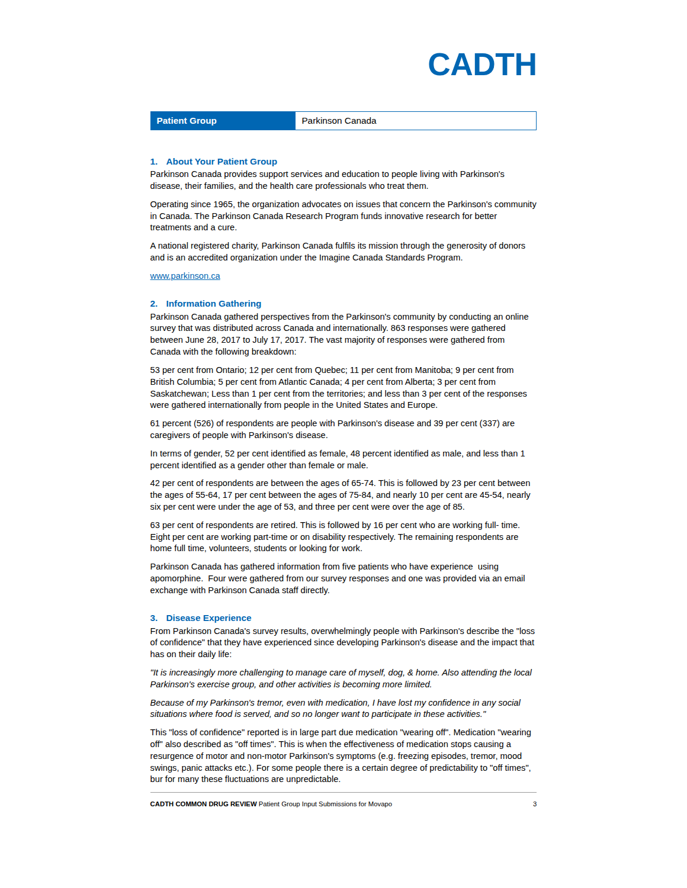CADTH
| Patient Group | Parkinson Canada |
1. About Your Patient Group
Parkinson Canada provides support services and education to people living with Parkinson's disease, their families, and the health care professionals who treat them.
Operating since 1965, the organization advocates on issues that concern the Parkinson's community in Canada. The Parkinson Canada Research Program funds innovative research for better treatments and a cure.
A national registered charity, Parkinson Canada fulfils its mission through the generosity of donors and is an accredited organization under the Imagine Canada Standards Program.
www.parkinson.ca
2. Information Gathering
Parkinson Canada gathered perspectives from the Parkinson's community by conducting an online survey that was distributed across Canada and internationally. 863 responses were gathered between June 28, 2017 to July 17, 2017. The vast majority of responses were gathered from Canada with the following breakdown:
53 per cent from Ontario; 12 per cent from Quebec; 11 per cent from Manitoba; 9 per cent from British Columbia; 5 per cent from Atlantic Canada; 4 per cent from Alberta; 3 per cent from Saskatchewan; Less than 1 per cent from the territories; and less than 3 per cent of the responses were gathered internationally from people in the United States and Europe.
61 percent (526) of respondents are people with Parkinson's disease and 39 per cent (337) are caregivers of people with Parkinson's disease.
In terms of gender, 52 per cent identified as female, 48 percent identified as male, and less than 1 percent identified as a gender other than female or male.
42 per cent of respondents are between the ages of 65-74. This is followed by 23 per cent between the ages of 55-64, 17 per cent between the ages of 75-84, and nearly 10 per cent are 45-54, nearly six per cent were under the age of 53, and three per cent were over the age of 85.
63 per cent of respondents are retired. This is followed by 16 per cent who are working full- time. Eight per cent are working part-time or on disability respectively. The remaining respondents are home full time, volunteers, students or looking for work.
Parkinson Canada has gathered information from five patients who have experience using apomorphine. Four were gathered from our survey responses and one was provided via an email exchange with Parkinson Canada staff directly.
3. Disease Experience
From Parkinson Canada's survey results, overwhelmingly people with Parkinson's describe the "loss of confidence" that they have experienced since developing Parkinson's disease and the impact that has on their daily life:
"It is increasingly more challenging to manage care of myself, dog, & home. Also attending the local Parkinson's exercise group, and other activities is becoming more limited.
Because of my Parkinson's tremor, even with medication, I have lost my confidence in any social situations where food is served, and so no longer want to participate in these activities."
This "loss of confidence" reported is in large part due medication "wearing off". Medication "wearing off" also described as "off times". This is when the effectiveness of medication stops causing a resurgence of motor and non-motor Parkinson's symptoms (e.g. freezing episodes, tremor, mood swings, panic attacks etc.). For some people there is a certain degree of predictability to "off times", bur for many these fluctuations are unpredictable.
CADTH COMMON DRUG REVIEW Patient Group Input Submissions for Movapo
3